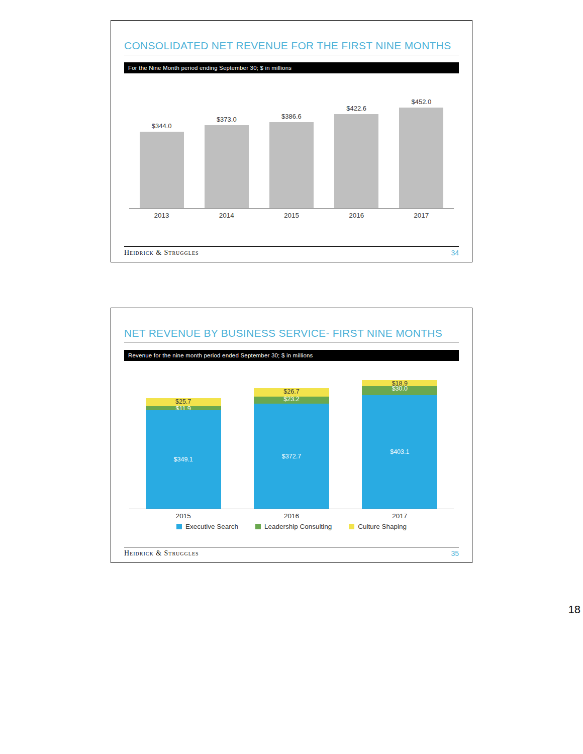Consolidated Net Revenue for the First Nine Months
For the Nine Month period ending September 30; $ in millions
$344.0
$373.0
$386.6
$422.6
$452.0
20132014201520162017
Heidrick & Struggles
34
Net Revenue by Business Service- First Nine Months
Revenue for the nine month period ended September 30; $ in millions
$25.7
$11.9
$349.1
$26.7
$23.2
$372.7
$18.9
$30.0
$403.1
201520162017
Executive Search
Leadership Consulting
Culture Shaping
Heidrick & Struggles
35
18